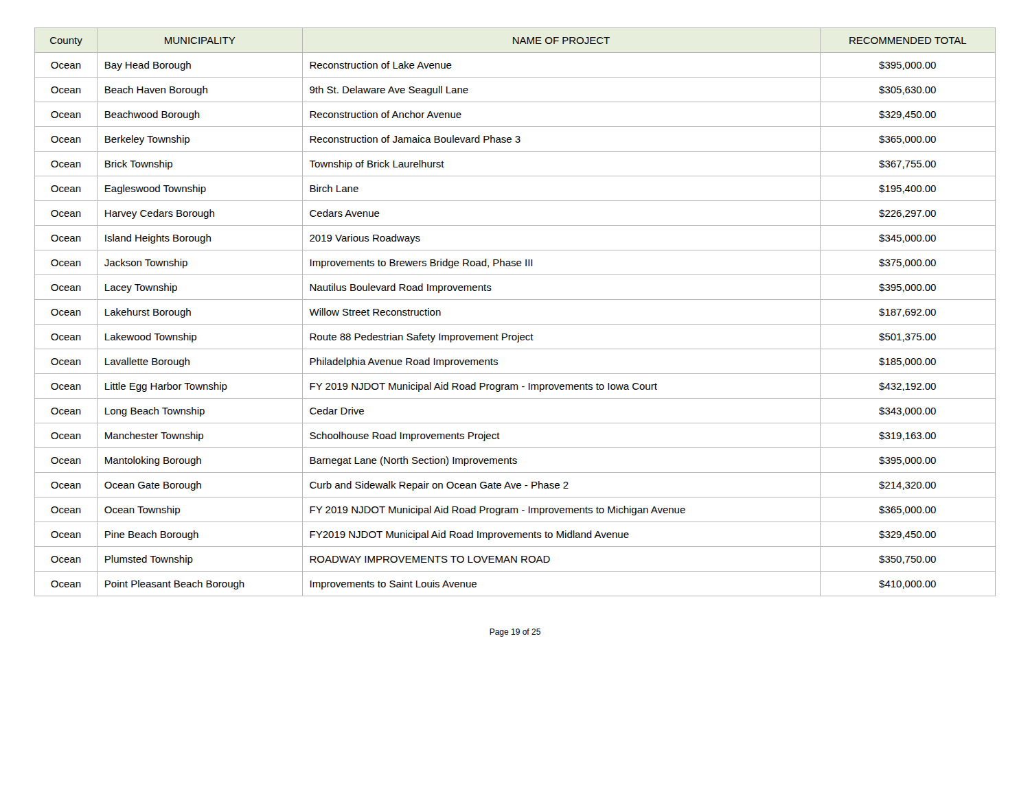| County | MUNICIPALITY | NAME OF PROJECT | RECOMMENDED TOTAL |
| --- | --- | --- | --- |
| Ocean | Bay Head Borough | Reconstruction of Lake Avenue | $395,000.00 |
| Ocean | Beach Haven Borough | 9th St. Delaware Ave Seagull Lane | $305,630.00 |
| Ocean | Beachwood Borough | Reconstruction of Anchor Avenue | $329,450.00 |
| Ocean | Berkeley Township | Reconstruction of Jamaica Boulevard Phase 3 | $365,000.00 |
| Ocean | Brick Township | Township of Brick Laurelhurst | $367,755.00 |
| Ocean | Eagleswood Township | Birch Lane | $195,400.00 |
| Ocean | Harvey Cedars Borough | Cedars Avenue | $226,297.00 |
| Ocean | Island Heights Borough | 2019 Various Roadways | $345,000.00 |
| Ocean | Jackson Township | Improvements to Brewers Bridge Road, Phase III | $375,000.00 |
| Ocean | Lacey Township | Nautilus Boulevard Road Improvements | $395,000.00 |
| Ocean | Lakehurst Borough | Willow Street Reconstruction | $187,692.00 |
| Ocean | Lakewood Township | Route 88 Pedestrian Safety Improvement Project | $501,375.00 |
| Ocean | Lavallette Borough | Philadelphia Avenue Road Improvements | $185,000.00 |
| Ocean | Little Egg Harbor Township | FY 2019 NJDOT Municipal Aid Road Program - Improvements to Iowa Court | $432,192.00 |
| Ocean | Long Beach Township | Cedar Drive | $343,000.00 |
| Ocean | Manchester Township | Schoolhouse Road Improvements Project | $319,163.00 |
| Ocean | Mantoloking Borough | Barnegat Lane (North Section) Improvements | $395,000.00 |
| Ocean | Ocean Gate Borough | Curb and Sidewalk Repair on Ocean Gate Ave - Phase 2 | $214,320.00 |
| Ocean | Ocean Township | FY 2019 NJDOT Municipal Aid Road Program - Improvements to Michigan Avenue | $365,000.00 |
| Ocean | Pine Beach Borough | FY2019 NJDOT Municipal Aid Road Improvements to Midland Avenue | $329,450.00 |
| Ocean | Plumsted Township | ROADWAY IMPROVEMENTS TO LOVEMAN ROAD | $350,750.00 |
| Ocean | Point Pleasant Beach Borough | Improvements to Saint Louis Avenue | $410,000.00 |
Page 19 of 25